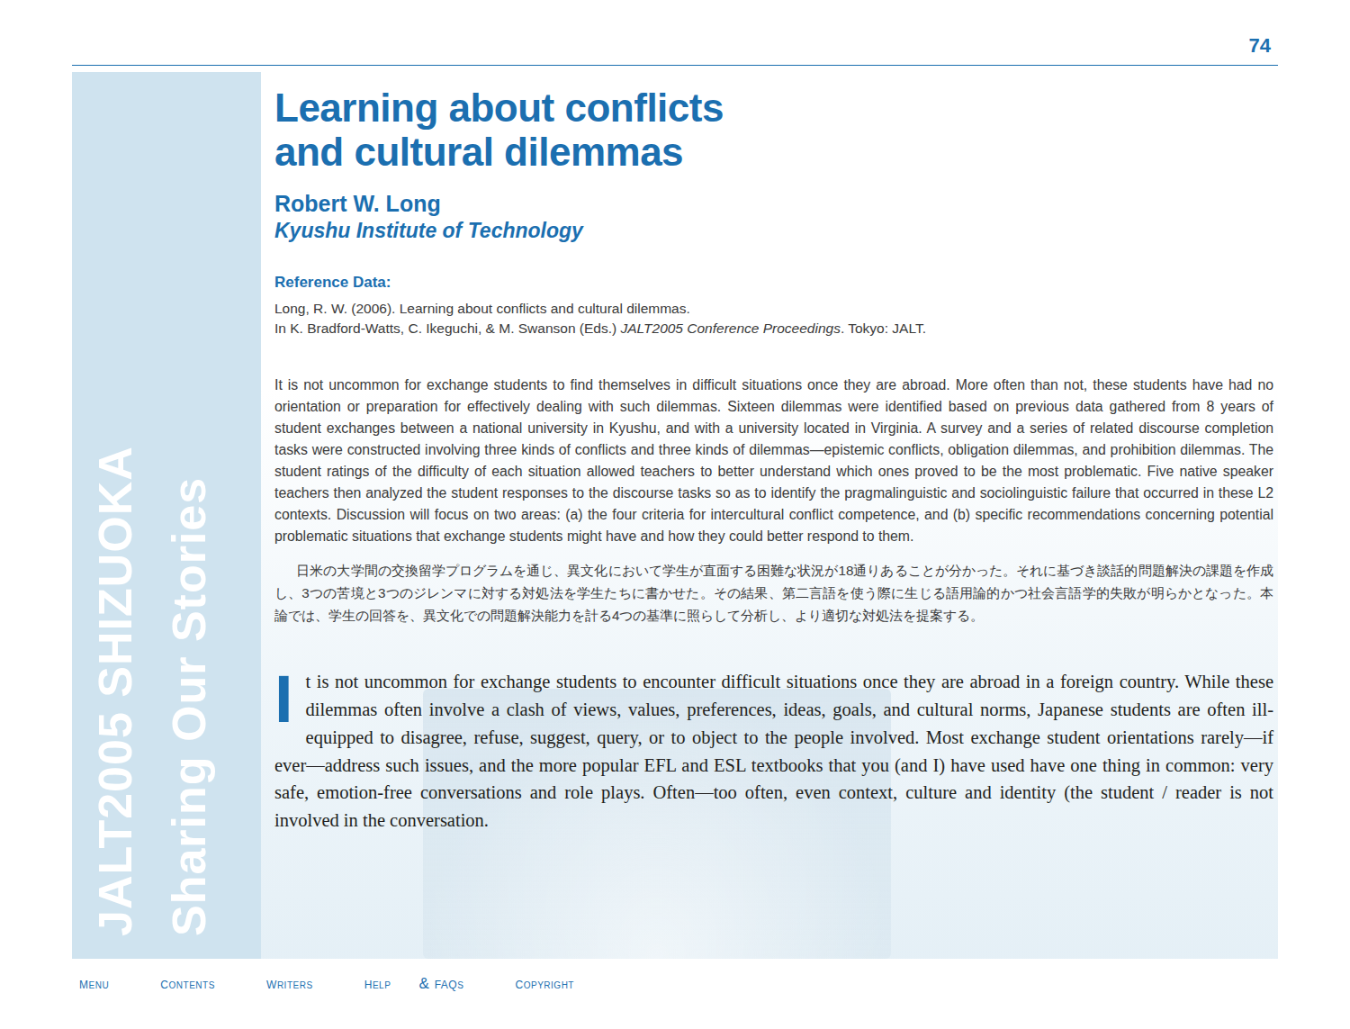74
JALT2005 SHIZUOKA
Sharing Our Stories
Learning about conflicts
and cultural dilemmas
Robert W. Long
Kyushu Institute of Technology
Reference Data:
Long, R. W. (2006). Learning about conflicts and cultural dilemmas.
In K. Bradford-Watts, C. Ikeguchi, & M. Swanson (Eds.) JALT2005 Conference Proceedings. Tokyo: JALT.
It is not uncommon for exchange students to find themselves in difficult situations once they are abroad. More often than not, these students have had no orientation or preparation for effectively dealing with such dilemmas. Sixteen dilemmas were identified based on previous data gathered from 8 years of student exchanges between a national university in Kyushu, and with a university located in Virginia. A survey and a series of related discourse completion tasks were constructed involving three kinds of conflicts and three kinds of dilemmas—epistemic conflicts, obligation dilemmas, and prohibition dilemmas. The student ratings of the difficulty of each situation allowed teachers to better understand which ones proved to be the most problematic. Five native speaker teachers then analyzed the student responses to the discourse tasks so as to identify the pragmalinguistic and sociolinguistic failure that occurred in these L2 contexts. Discussion will focus on two areas: (a) the four criteria for intercultural conflict competence, and (b) specific recommendations concerning potential problematic situations that exchange students might have and how they could better respond to them.
日米の大学間の交換留学プログラムを通じ、異文化において学生が直面する困難な状況が18通りあることが分かった。それに基づき談話的問題解決の課題を作成し、3つの苦境と3つのジレンマに対する対処法を学生たちに書かせた。その結果、第二言語を使う際に生じる語用論的かつ社会言語学的失敗が明らかとなった。本論では、学生の回答を、異文化での問題解決能力を計る4つの基準に照らして分析し、より適切な対処法を提案する。
It is not uncommon for exchange students to encounter difficult situations once they are abroad in a foreign country. While these dilemmas often involve a clash of views, values, preferences, ideas, goals, and cultural norms, Japanese students are often ill-equipped to disagree, refuse, suggest, query, or to object to the people involved. Most exchange student orientations rarely—if ever—address such issues, and the more popular EFL and ESL textbooks that you (and I) have used have one thing in common: very safe, emotion-free conversations and role plays. Often—too often, even context, culture and identity (the student / reader is not involved in the conversation.
MENU CONTENTS WRITERS HELP & FAQS COPYRIGHT